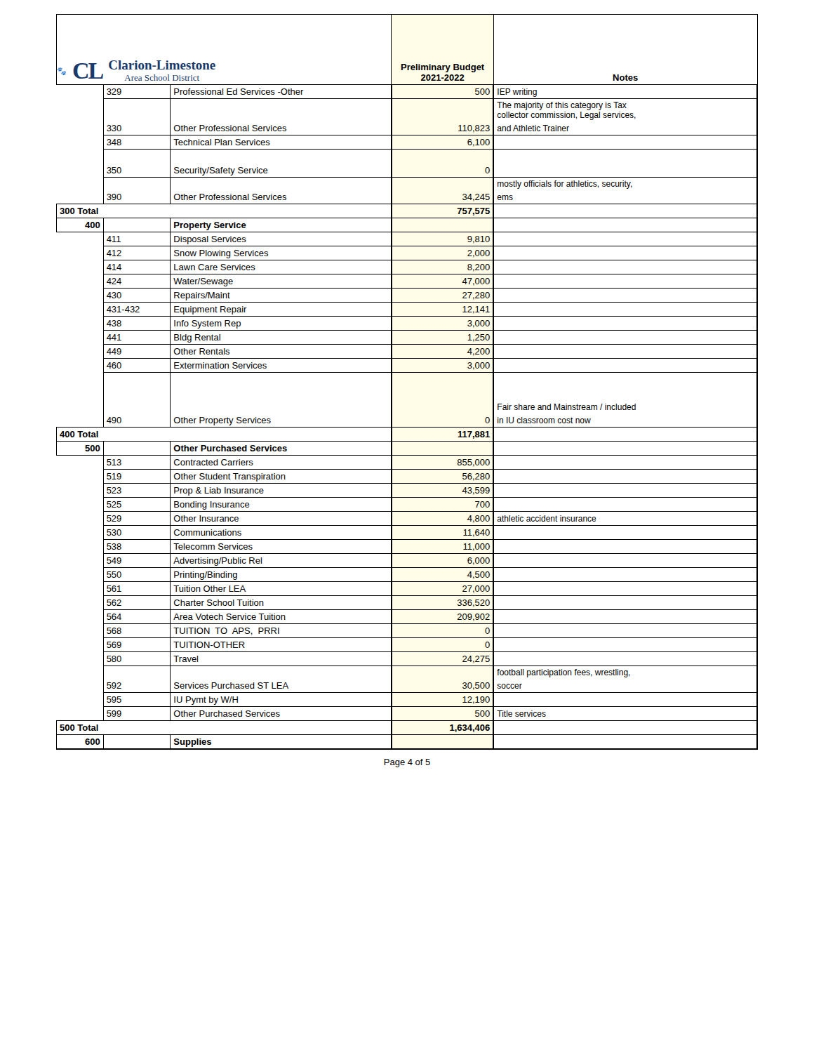| 🐾 CL Clarion-Limestone Area School District | Preliminary Budget 2021-2022 | Notes |
| | 329 | Professional Ed Services -Other | 500 | IEP writing |
| | | | | The majority of this category is Tax collector commission, Legal services, |
| | 330 | Other Professional Services | 110,823 | and Athletic Trainer |
| | 348 | Technical Plan Services | 6,100 | |
| | 350 | Security/Safety Service | 0 | |
| | | | | mostly officials for athletics, security, |
| | 390 | Other Professional Services | 34,245 | ems |
| 300 Total | 757,575 | |
| 400 | | Property Service | | |
| | 411 | Disposal Services | 9,810 | |
| | 412 | Snow Plowing Services | 2,000 | |
| | 414 | Lawn Care Services | 8,200 | |
| | 424 | Water/Sewage | 47,000 | |
| | 430 | Repairs/Maint | 27,280 | |
| | 431-432 | Equipment Repair | 12,141 | |
| | 438 | Info System Rep | 3,000 | |
| | 441 | Bldg Rental | 1,250 | |
| | 449 | Other Rentals | 4,200 | |
| | 460 | Extermination Services | 3,000 | |
| | | | | Fair share and Mainstream / included |
| | 490 | Other Property Services | 0 | in IU classroom cost now |
| 400 Total | 117,881 | |
| 500 | | Other Purchased Services | | |
| | 513 | Contracted Carriers | 855,000 | |
| | 519 | Other Student Transpiration | 56,280 | |
| | 523 | Prop & Liab Insurance | 43,599 | |
| | 525 | Bonding Insurance | 700 | |
| | 529 | Other Insurance | 4,800 | athletic accident insurance |
| | 530 | Communications | 11,640 | |
| | 538 | Telecomm Services | 11,000 | |
| | 549 | Advertising/Public Rel | 6,000 | |
| | 550 | Printing/Binding | 4,500 | |
| | 561 | Tuition Other LEA | 27,000 | |
| | 562 | Charter School Tuition | 336,520 | |
| | 564 | Area Votech Service Tuition | 209,902 | |
| | 568 | TUITION TO APS, PRRI | 0 | |
| | 569 | TUITION-OTHER | 0 | |
| | 580 | Travel | 24,275 | |
| | | | | football participation fees, wrestling, |
| | 592 | Services Purchased ST LEA | 30,500 | soccer |
| | 595 | IU Pymt by W/H | 12,190 | |
| | 599 | Other Purchased Services | 500 | Title services |
| 500 Total | 1,634,406 | |
| 600 | | Supplies | | |
Page 4 of 5